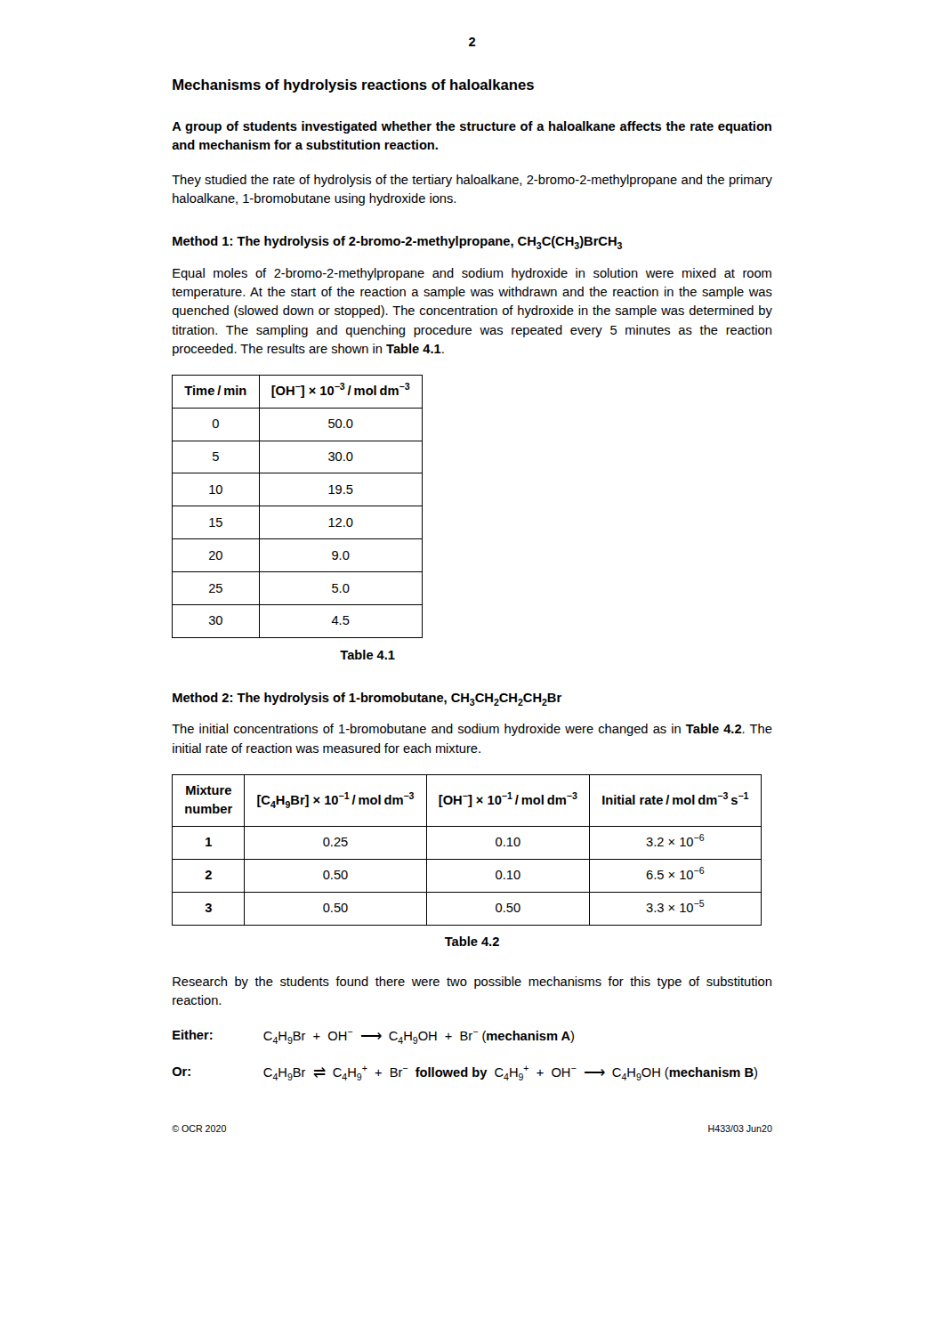2
Mechanisms of hydrolysis reactions of haloalkanes
A group of students investigated whether the structure of a haloalkane affects the rate equation and mechanism for a substitution reaction.
They studied the rate of hydrolysis of the tertiary haloalkane, 2-bromo-2-methylpropane and the primary haloalkane, 1-bromobutane using hydroxide ions.
Method 1: The hydrolysis of 2-bromo-2-methylpropane, CH3C(CH3)BrCH3
Equal moles of 2-bromo-2-methylpropane and sodium hydroxide in solution were mixed at room temperature. At the start of the reaction a sample was withdrawn and the reaction in the sample was quenched (slowed down or stopped). The concentration of hydroxide in the sample was determined by titration. The sampling and quenching procedure was repeated every 5 minutes as the reaction proceeded. The results are shown in Table 4.1.
| Time / min | [OH − ] × 10 −3 / mol dm −3 |
| --- | --- |
| 0 | 50.0 |
| 5 | 30.0 |
| 10 | 19.5 |
| 15 | 12.0 |
| 20 | 9.0 |
| 25 | 5.0 |
| 30 | 4.5 |
Table 4.1
Method 2: The hydrolysis of 1-bromobutane, CH3CH2CH2CH2Br
The initial concentrations of 1-bromobutane and sodium hydroxide were changed as in Table 4.2. The initial rate of reaction was measured for each mixture.
| Mixture number | [C 4 H 9 Br] × 10 −1 / mol dm −3 | [OH − ] × 10 −1 / mol dm −3 | Initial rate / mol dm −3 s −1 |
| --- | --- | --- | --- |
| 1 | 0.25 | 0.10 | 3.2 × 10 −6 |
| 2 | 0.50 | 0.10 | 6.5 × 10 −6 |
| 3 | 0.50 | 0.50 | 3.3 × 10 −5 |
Table 4.2
Research by the students found there were two possible mechanisms for this type of substitution reaction.
Either: C4H9Br + OH− ⟶ C4H9OH + Br− (mechanism A)
Or: C4H9Br ⇌ C4H9+ + Br− followed by C4H9+ + OH− ⟶ C4H9OH (mechanism B)
© OCR 2020 H433/03 Jun20